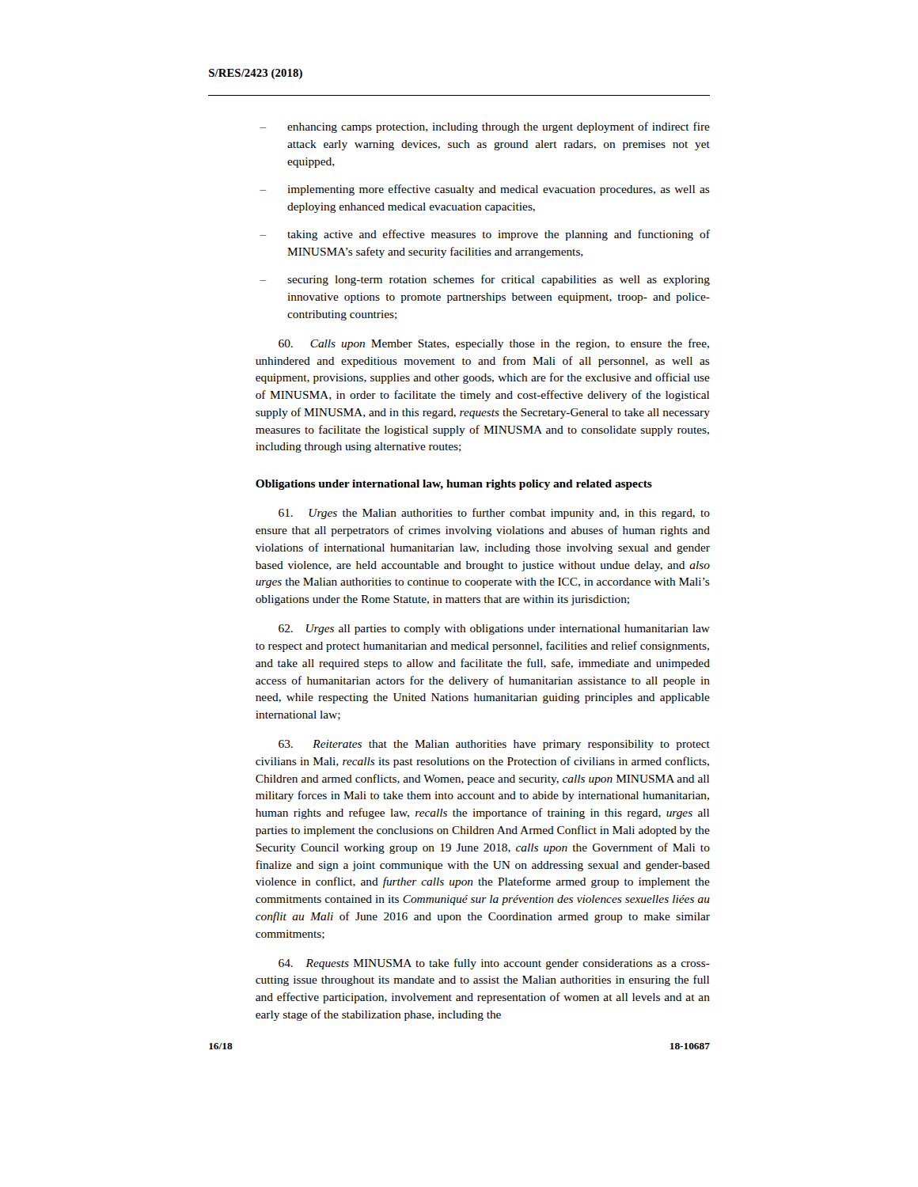S/RES/2423 (2018)
enhancing camps protection, including through the urgent deployment of indirect fire attack early warning devices, such as ground alert radars, on premises not yet equipped,
implementing more effective casualty and medical evacuation procedures, as well as deploying enhanced medical evacuation capacities,
taking active and effective measures to improve the planning and functioning of MINUSMA’s safety and security facilities and arrangements,
securing long-term rotation schemes for critical capabilities as well as exploring innovative options to promote partnerships between equipment, troop- and police-contributing countries;
60. Calls upon Member States, especially those in the region, to ensure the free, unhindered and expeditious movement to and from Mali of all personnel, as well as equipment, provisions, supplies and other goods, which are for the exclusive and official use of MINUSMA, in order to facilitate the timely and cost-effective delivery of the logistical supply of MINUSMA, and in this regard, requests the Secretary-General to take all necessary measures to facilitate the logistical supply of MINUSMA and to consolidate supply routes, including through using alternative routes;
Obligations under international law, human rights policy and related aspects
61. Urges the Malian authorities to further combat impunity and, in this regard, to ensure that all perpetrators of crimes involving violations and abuses of human rights and violations of international humanitarian law, including those involving sexual and gender based violence, are held accountable and brought to justice without undue delay, and also urges the Malian authorities to continue to cooperate with the ICC, in accordance with Mali’s obligations under the Rome Statute, in matters that are within its jurisdiction;
62. Urges all parties to comply with obligations under international humanitarian law to respect and protect humanitarian and medical personnel, facilities and relief consignments, and take all required steps to allow and facilitate the full, safe, immediate and unimpeded access of humanitarian actors for the delivery of humanitarian assistance to all people in need, while respecting the United Nations humanitarian guiding principles and applicable international law;
63. Reiterates that the Malian authorities have primary responsibility to protect civilians in Mali, recalls its past resolutions on the Protection of civilians in armed conflicts, Children and armed conflicts, and Women, peace and security, calls upon MINUSMA and all military forces in Mali to take them into account and to abide by international humanitarian, human rights and refugee law, recalls the importance of training in this regard, urges all parties to implement the conclusions on Children And Armed Conflict in Mali adopted by the Security Council working group on 19 June 2018, calls upon the Government of Mali to finalize and sign a joint communique with the UN on addressing sexual and gender-based violence in conflict, and further calls upon the Plateforme armed group to implement the commitments contained in its Communiqué sur la prévention des violences sexuelles liées au conflit au Mali of June 2016 and upon the Coordination armed group to make similar commitments;
64. Requests MINUSMA to take fully into account gender considerations as a cross-cutting issue throughout its mandate and to assist the Malian authorities in ensuring the full and effective participation, involvement and representation of women at all levels and at an early stage of the stabilization phase, including the
16/18 18-10687